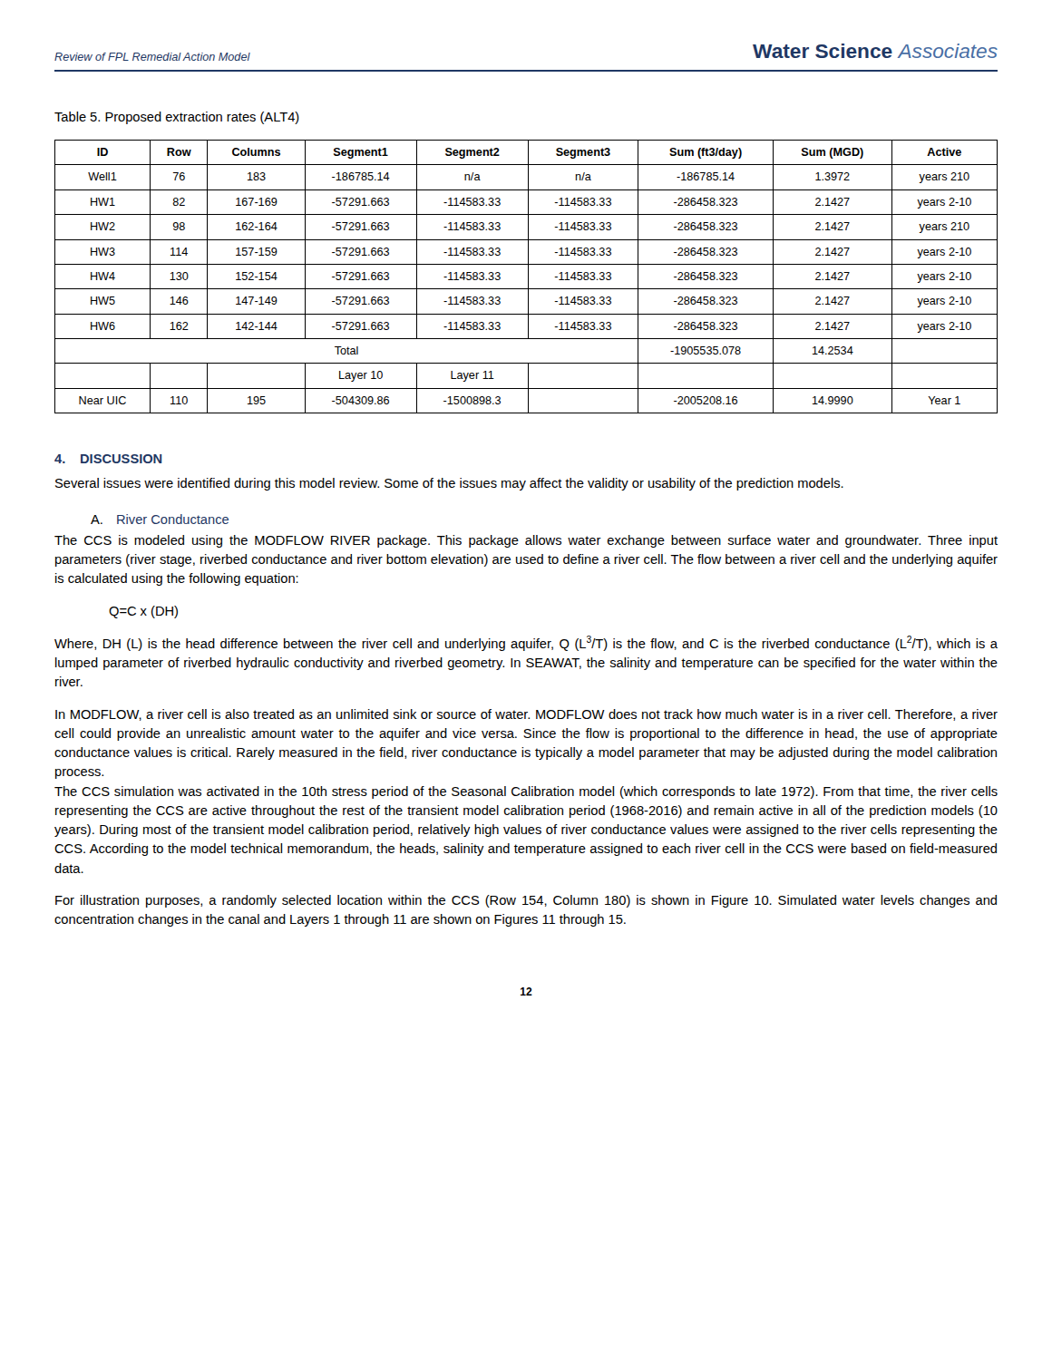Review of FPL Remedial Action Model
Water Science Associates
Table 5. Proposed extraction rates (ALT4)
| ID | Row | Columns | Segment1 | Segment2 | Segment3 | Sum (ft3/day) | Sum (MGD) | Active |
| --- | --- | --- | --- | --- | --- | --- | --- | --- |
| Well1 | 76 | 183 | -186785.14 | n/a | n/a | -186785.14 | 1.3972 | years 210 |
| HW1 | 82 | 167-169 | -57291.663 | -114583.33 | -114583.33 | -286458.323 | 2.1427 | years 2-10 |
| HW2 | 98 | 162-164 | -57291.663 | -114583.33 | -114583.33 | -286458.323 | 2.1427 | years 210 |
| HW3 | 114 | 157-159 | -57291.663 | -114583.33 | -114583.33 | -286458.323 | 2.1427 | years 2-10 |
| HW4 | 130 | 152-154 | -57291.663 | -114583.33 | -114583.33 | -286458.323 | 2.1427 | years 2-10 |
| HW5 | 146 | 147-149 | -57291.663 | -114583.33 | -114583.33 | -286458.323 | 2.1427 | years 2-10 |
| HW6 | 162 | 142-144 | -57291.663 | -114583.33 | -114583.33 | -286458.323 | 2.1427 | years 2-10 |
| Total | -1905535.078 | 14.2534 | |
| | | | Layer 10 | Layer 11 | | | | |
| Near UIC | 110 | 195 | -504309.86 | -1500898.3 | | -2005208.16 | 14.9990 | Year 1 |
4. DISCUSSION
Several issues were identified during this model review. Some of the issues may affect the validity or usability of the prediction models.
A. River Conductance
The CCS is modeled using the MODFLOW RIVER package. This package allows water exchange between surface water and groundwater. Three input parameters (river stage, riverbed conductance and river bottom elevation) are used to define a river cell. The flow between a river cell and the underlying aquifer is calculated using the following equation:
Q=C x (DH)
Where, DH (L) is the head difference between the river cell and underlying aquifer, Q (L3/T) is the flow, and C is the riverbed conductance (L2/T), which is a lumped parameter of riverbed hydraulic conductivity and riverbed geometry. In SEAWAT, the salinity and temperature can be specified for the water within the river.
In MODFLOW, a river cell is also treated as an unlimited sink or source of water. MODFLOW does not track how much water is in a river cell. Therefore, a river cell could provide an unrealistic amount water to the aquifer and vice versa. Since the flow is proportional to the difference in head, the use of appropriate conductance values is critical. Rarely measured in the field, river conductance is typically a model parameter that may be adjusted during the model calibration process.
The CCS simulation was activated in the 10th stress period of the Seasonal Calibration model (which corresponds to late 1972). From that time, the river cells representing the CCS are active throughout the rest of the transient model calibration period (1968-2016) and remain active in all of the prediction models (10 years). During most of the transient model calibration period, relatively high values of river conductance values were assigned to the river cells representing the CCS. According to the model technical memorandum, the heads, salinity and temperature assigned to each river cell in the CCS were based on field-measured data.
For illustration purposes, a randomly selected location within the CCS (Row 154, Column 180) is shown in Figure 10. Simulated water levels changes and concentration changes in the canal and Layers 1 through 11 are shown on Figures 11 through 15.
12